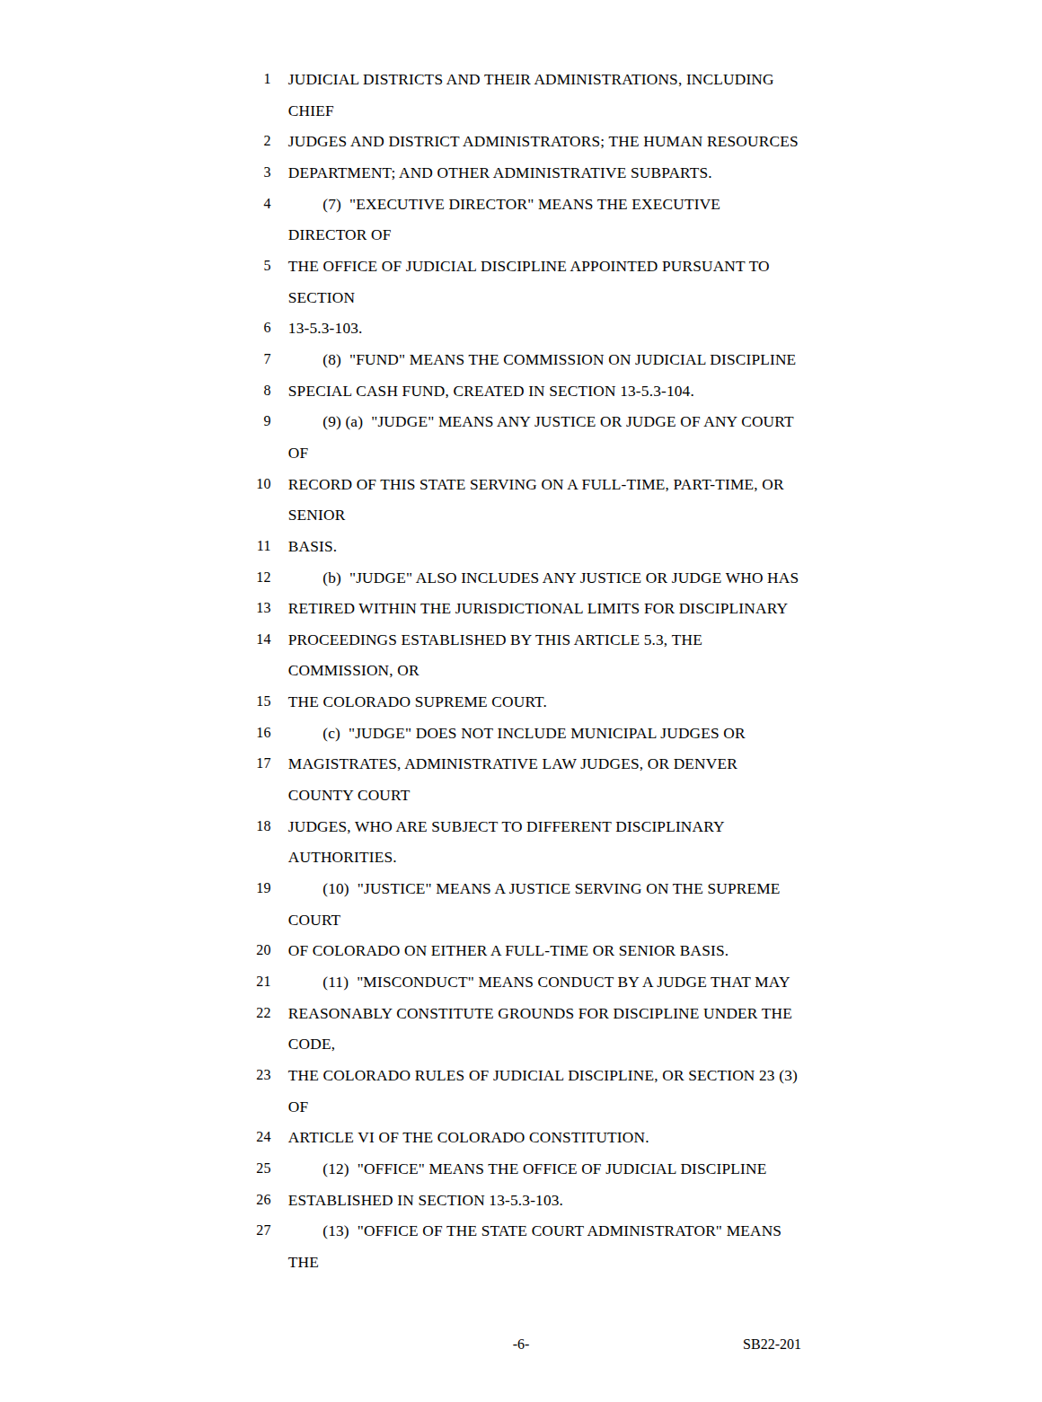JUDICIAL DISTRICTS AND THEIR ADMINISTRATIONS, INCLUDING CHIEF
JUDGES AND DISTRICT ADMINISTRATORS; THE HUMAN RESOURCES
DEPARTMENT; AND OTHER ADMINISTRATIVE SUBPARTS.
(7) "EXECUTIVE DIRECTOR" MEANS THE EXECUTIVE DIRECTOR OF
THE OFFICE OF JUDICIAL DISCIPLINE APPOINTED PURSUANT TO SECTION
13-5.3-103.
(8) "FUND" MEANS THE COMMISSION ON JUDICIAL DISCIPLINE
SPECIAL CASH FUND, CREATED IN SECTION 13-5.3-104.
(9) (a) "JUDGE" MEANS ANY JUSTICE OR JUDGE OF ANY COURT OF
RECORD OF THIS STATE SERVING ON A FULL-TIME, PART-TIME, OR SENIOR
BASIS.
(b) "JUDGE" ALSO INCLUDES ANY JUSTICE OR JUDGE WHO HAS
RETIRED WITHIN THE JURISDICTIONAL LIMITS FOR DISCIPLINARY
PROCEEDINGS ESTABLISHED BY THIS ARTICLE 5.3, THE COMMISSION, OR
THE COLORADO SUPREME COURT.
(c) "JUDGE" DOES NOT INCLUDE MUNICIPAL JUDGES OR
MAGISTRATES, ADMINISTRATIVE LAW JUDGES, OR DENVER COUNTY COURT
JUDGES, WHO ARE SUBJECT TO DIFFERENT DISCIPLINARY AUTHORITIES.
(10) "JUSTICE" MEANS A JUSTICE SERVING ON THE SUPREME COURT
OF COLORADO ON EITHER A FULL-TIME OR SENIOR BASIS.
(11) "MISCONDUCT" MEANS CONDUCT BY A JUDGE THAT MAY
REASONABLY CONSTITUTE GROUNDS FOR DISCIPLINE UNDER THE CODE,
THE COLORADO RULES OF JUDICIAL DISCIPLINE, OR SECTION 23 (3) OF
ARTICLE VI OF THE COLORADO CONSTITUTION.
(12) "OFFICE" MEANS THE OFFICE OF JUDICIAL DISCIPLINE
ESTABLISHED IN SECTION 13-5.3-103.
(13) "OFFICE OF THE STATE COURT ADMINISTRATOR" MEANS THE
-6- SB22-201